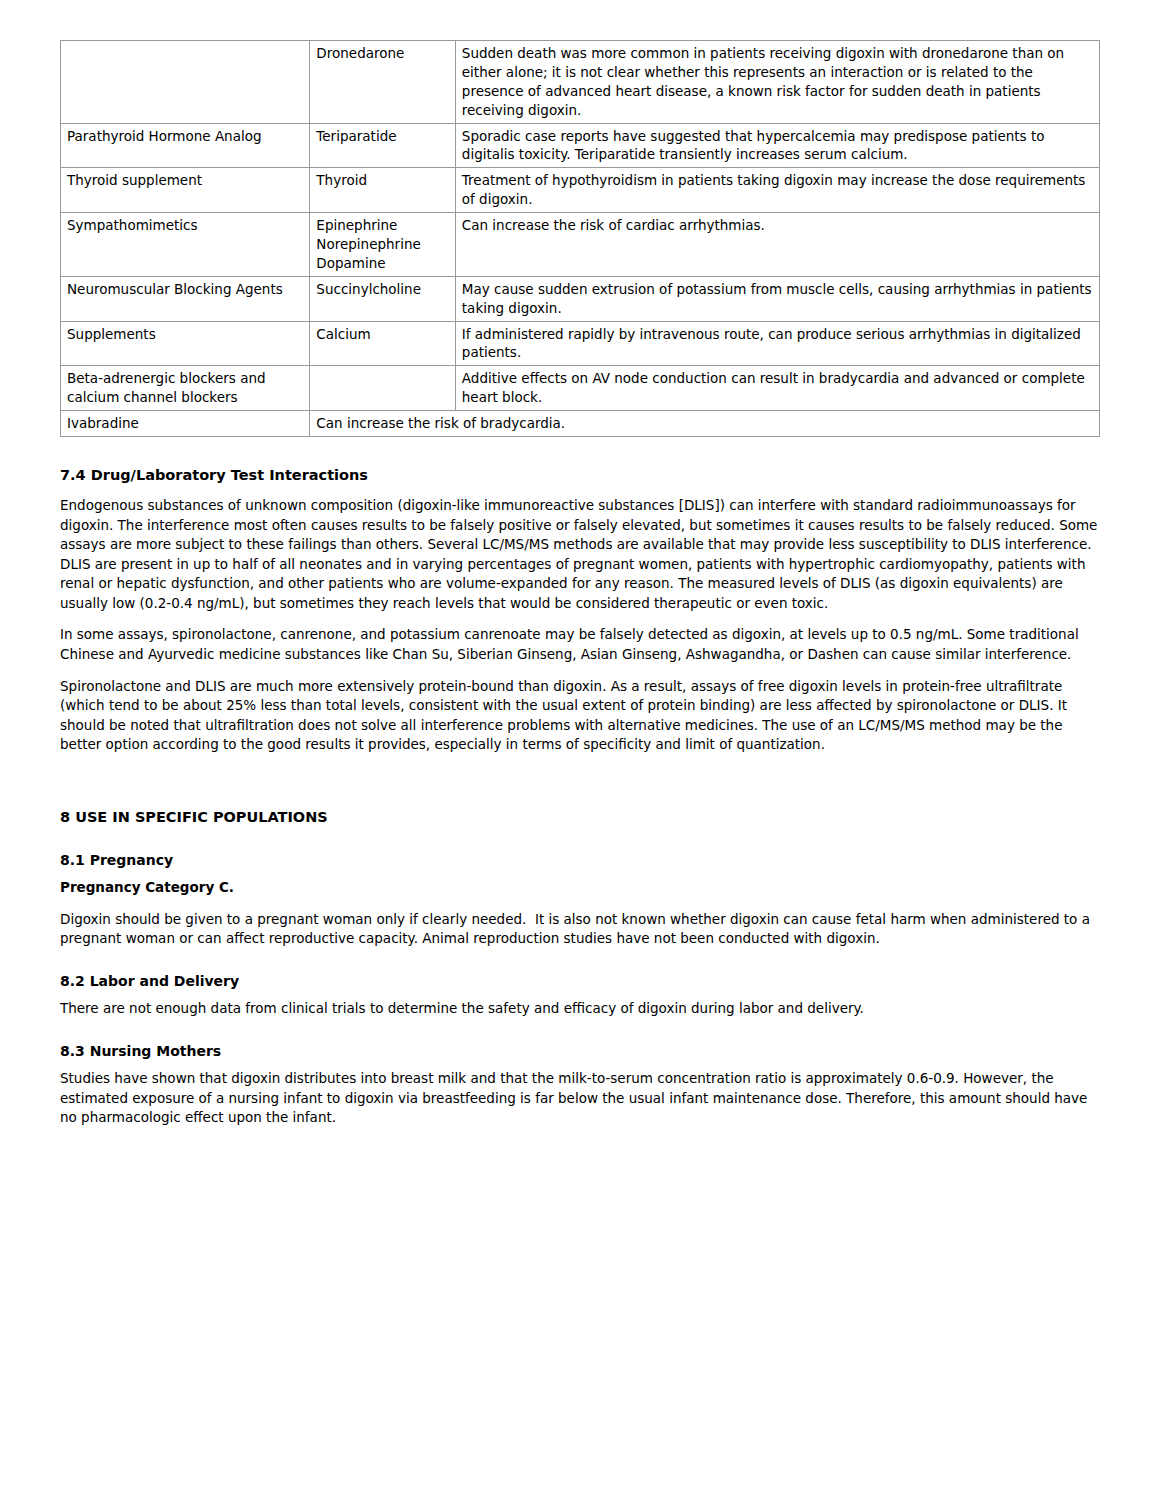| | Dronedarone | Sudden death was more common in patients receiving digoxin with dronedarone than on either alone; it is not clear whether this represents an interaction or is related to the presence of advanced heart disease, a known risk factor for sudden death in patients receiving digoxin. |
| Parathyroid Hormone Analog | Teriparatide | Sporadic case reports have suggested that hypercalcemia may predispose patients to digitalis toxicity. Teriparatide transiently increases serum calcium. |
| Thyroid supplement | Thyroid | Treatment of hypothyroidism in patients taking digoxin may increase the dose requirements of digoxin. |
| Sympathomimetics | Epinephrine Norepinephrine Dopamine | Can increase the risk of cardiac arrhythmias. |
| Neuromuscular Blocking Agents | Succinylcholine | May cause sudden extrusion of potassium from muscle cells, causing arrhythmias in patients taking digoxin. |
| Supplements | Calcium | If administered rapidly by intravenous route, can produce serious arrhythmias in digitalized patients. |
| Beta-adrenergic blockers and calcium channel blockers | | Additive effects on AV node conduction can result in bradycardia and advanced or complete heart block. |
| Ivabradine | Can increase the risk of bradycardia. |
7.4 Drug/Laboratory Test Interactions
Endogenous substances of unknown composition (digoxin-like immunoreactive substances [DLIS]) can interfere with standard radioimmunoassays for digoxin. The interference most often causes results to be falsely positive or falsely elevated, but sometimes it causes results to be falsely reduced. Some assays are more subject to these failings than others. Several LC/MS/MS methods are available that may provide less susceptibility to DLIS interference. DLIS are present in up to half of all neonates and in varying percentages of pregnant women, patients with hypertrophic cardiomyopathy, patients with renal or hepatic dysfunction, and other patients who are volume-expanded for any reason. The measured levels of DLIS (as digoxin equivalents) are usually low (0.2-0.4 ng/mL), but sometimes they reach levels that would be considered therapeutic or even toxic.
In some assays, spironolactone, canrenone, and potassium canrenoate may be falsely detected as digoxin, at levels up to 0.5 ng/mL. Some traditional Chinese and Ayurvedic medicine substances like Chan Su, Siberian Ginseng, Asian Ginseng, Ashwagandha, or Dashen can cause similar interference.
Spironolactone and DLIS are much more extensively protein-bound than digoxin. As a result, assays of free digoxin levels in protein-free ultrafiltrate (which tend to be about 25% less than total levels, consistent with the usual extent of protein binding) are less affected by spironolactone or DLIS. It should be noted that ultrafiltration does not solve all interference problems with alternative medicines. The use of an LC/MS/MS method may be the better option according to the good results it provides, especially in terms of specificity and limit of quantization.
8 USE IN SPECIFIC POPULATIONS
8.1 Pregnancy
Pregnancy Category C.
Digoxin should be given to a pregnant woman only if clearly needed. It is also not known whether digoxin can cause fetal harm when administered to a pregnant woman or can affect reproductive capacity. Animal reproduction studies have not been conducted with digoxin.
8.2 Labor and Delivery
There are not enough data from clinical trials to determine the safety and efficacy of digoxin during labor and delivery.
8.3 Nursing Mothers
Studies have shown that digoxin distributes into breast milk and that the milk-to-serum concentration ratio is approximately 0.6-0.9. However, the estimated exposure of a nursing infant to digoxin via breastfeeding is far below the usual infant maintenance dose. Therefore, this amount should have no pharmacologic effect upon the infant.